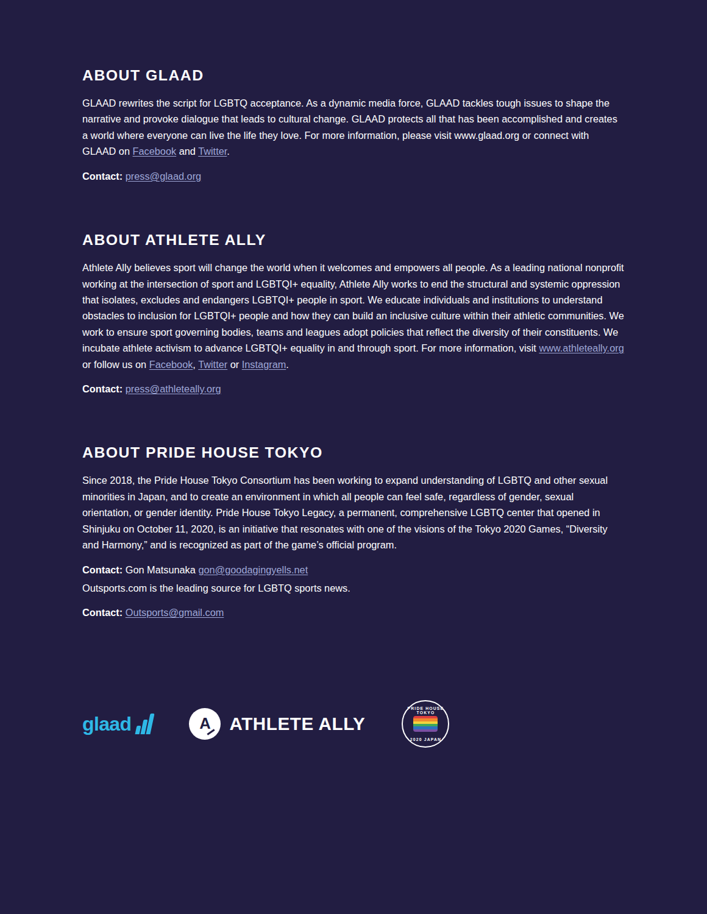About GLAAD
GLAAD rewrites the script for LGBTQ acceptance. As a dynamic media force, GLAAD tackles tough issues to shape the narrative and provoke dialogue that leads to cultural change. GLAAD protects all that has been accomplished and creates a world where everyone can live the life they love. For more information, please visit www.glaad.org or connect with GLAAD on Facebook and Twitter.
Contact: press@glaad.org
About Athlete Ally
Athlete Ally believes sport will change the world when it welcomes and empowers all people. As a leading national nonprofit working at the intersection of sport and LGBTQI+ equality, Athlete Ally works to end the structural and systemic oppression that isolates, excludes and endangers LGBTQI+ people in sport. We educate individuals and institutions to understand obstacles to inclusion for LGBTQI+ people and how they can build an inclusive culture within their athletic communities. We work to ensure sport governing bodies, teams and leagues adopt policies that reflect the diversity of their constituents. We incubate athlete activism to advance LGBTQI+ equality in and through sport. For more information, visit www.athleteally.org or follow us on Facebook, Twitter or Instagram.
Contact: press@athleteally.org
About Pride House Tokyo
Since 2018, the Pride House Tokyo Consortium has been working to expand understanding of LGBTQ and other sexual minorities in Japan, and to create an environment in which all people can feel safe, regardless of gender, sexual orientation, or gender identity. Pride House Tokyo Legacy, a permanent, comprehensive LGBTQ center that opened in Shinjuku on October 11, 2020, is an initiative that resonates with one of the visions of the Tokyo 2020 Games, “Diversity and Harmony,” and is recognized as part of the game’s official program.
Contact: Gon Matsunaka gon@goodagingyells.net
Outsports.com is the leading source for LGBTQ sports news.
Contact: Outsports@gmail.com
glaad
A ATHLETE ALLY
PRIDE HOUSE TOKYO 2020 JAPAN